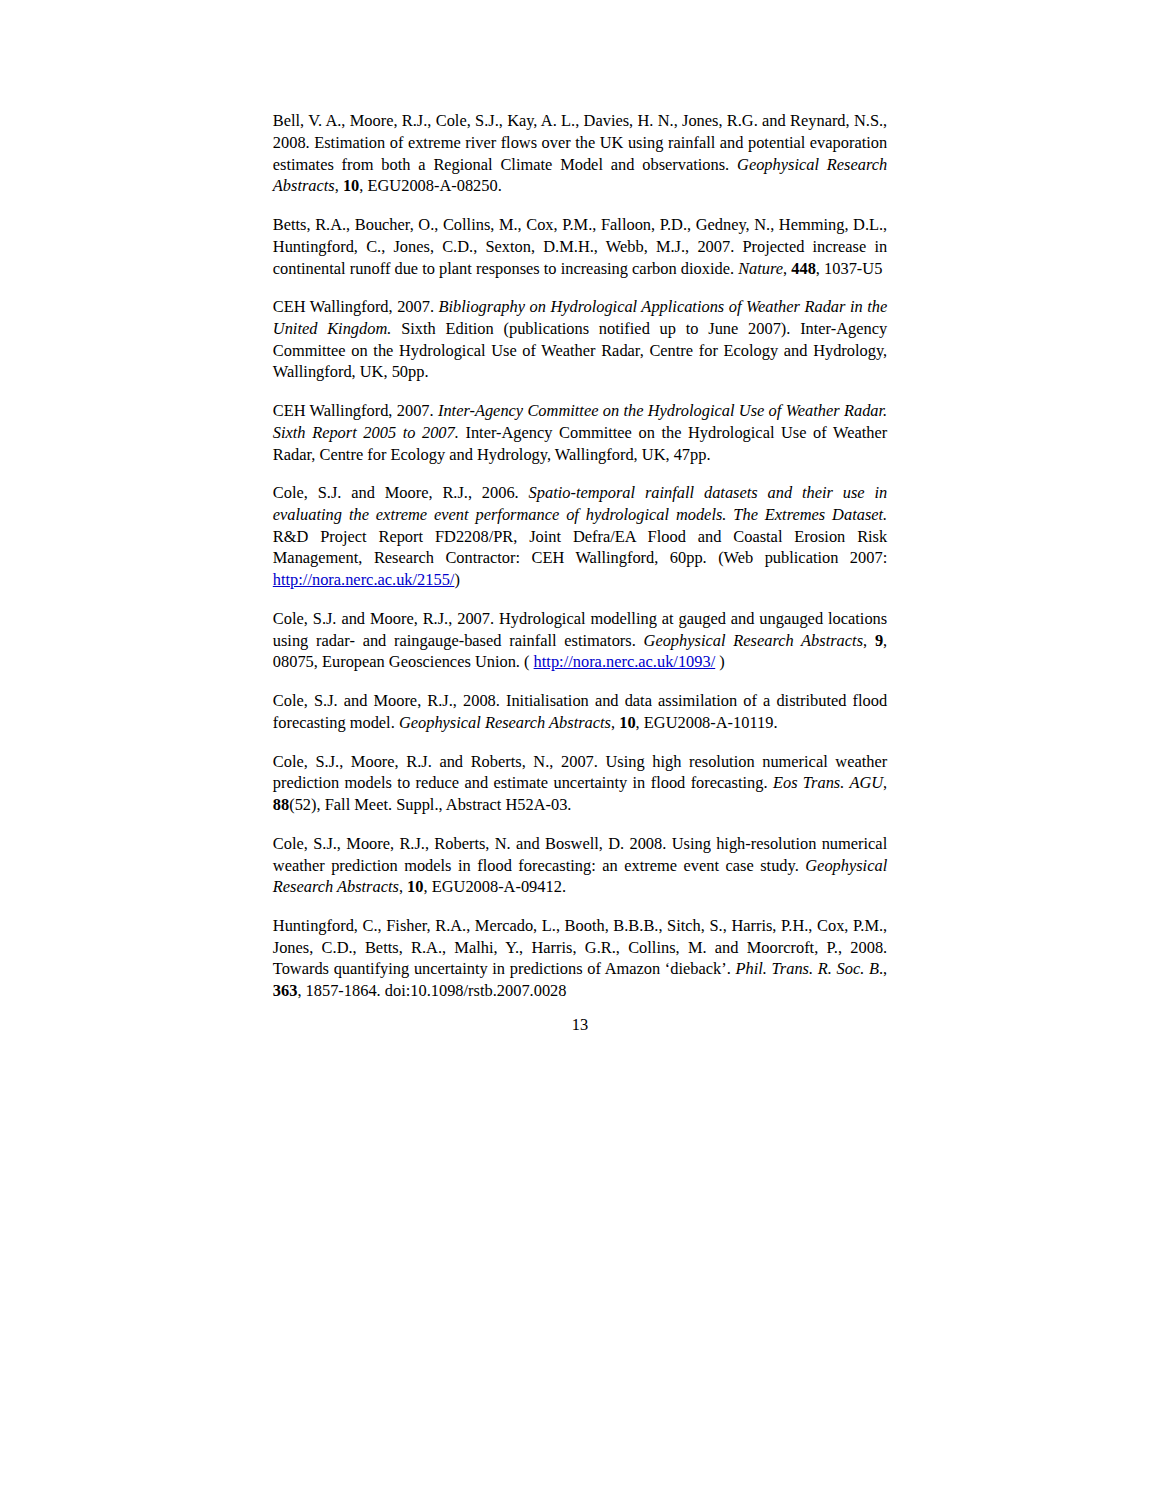Bell, V. A., Moore, R.J., Cole, S.J., Kay, A. L., Davies, H. N., Jones, R.G. and Reynard, N.S., 2008. Estimation of extreme river flows over the UK using rainfall and potential evaporation estimates from both a Regional Climate Model and observations. Geophysical Research Abstracts, 10, EGU2008-A-08250.
Betts, R.A., Boucher, O., Collins, M., Cox, P.M., Falloon, P.D., Gedney, N., Hemming, D.L., Huntingford, C., Jones, C.D., Sexton, D.M.H., Webb, M.J., 2007. Projected increase in continental runoff due to plant responses to increasing carbon dioxide. Nature, 448, 1037-U5
CEH Wallingford, 2007. Bibliography on Hydrological Applications of Weather Radar in the United Kingdom. Sixth Edition (publications notified up to June 2007). Inter-Agency Committee on the Hydrological Use of Weather Radar, Centre for Ecology and Hydrology, Wallingford, UK, 50pp.
CEH Wallingford, 2007. Inter-Agency Committee on the Hydrological Use of Weather Radar. Sixth Report 2005 to 2007. Inter-Agency Committee on the Hydrological Use of Weather Radar, Centre for Ecology and Hydrology, Wallingford, UK, 47pp.
Cole, S.J. and Moore, R.J., 2006. Spatio-temporal rainfall datasets and their use in evaluating the extreme event performance of hydrological models. The Extremes Dataset. R&D Project Report FD2208/PR, Joint Defra/EA Flood and Coastal Erosion Risk Management, Research Contractor: CEH Wallingford, 60pp. (Web publication 2007: http://nora.nerc.ac.uk/2155/)
Cole, S.J. and Moore, R.J., 2007. Hydrological modelling at gauged and ungauged locations using radar- and raingauge-based rainfall estimators. Geophysical Research Abstracts, 9, 08075, European Geosciences Union. ( http://nora.nerc.ac.uk/1093/ )
Cole, S.J. and Moore, R.J., 2008. Initialisation and data assimilation of a distributed flood forecasting model. Geophysical Research Abstracts, 10, EGU2008-A-10119.
Cole, S.J., Moore, R.J. and Roberts, N., 2007. Using high resolution numerical weather prediction models to reduce and estimate uncertainty in flood forecasting. Eos Trans. AGU, 88(52), Fall Meet. Suppl., Abstract H52A-03.
Cole, S.J., Moore, R.J., Roberts, N. and Boswell, D. 2008. Using high-resolution numerical weather prediction models in flood forecasting: an extreme event case study. Geophysical Research Abstracts, 10, EGU2008-A-09412.
Huntingford, C., Fisher, R.A., Mercado, L., Booth, B.B.B., Sitch, S., Harris, P.H., Cox, P.M., Jones, C.D., Betts, R.A., Malhi, Y., Harris, G.R., Collins, M. and Moorcroft, P., 2008. Towards quantifying uncertainty in predictions of Amazon ‘dieback’. Phil. Trans. R. Soc. B., 363, 1857-1864. doi:10.1098/rstb.2007.0028
13